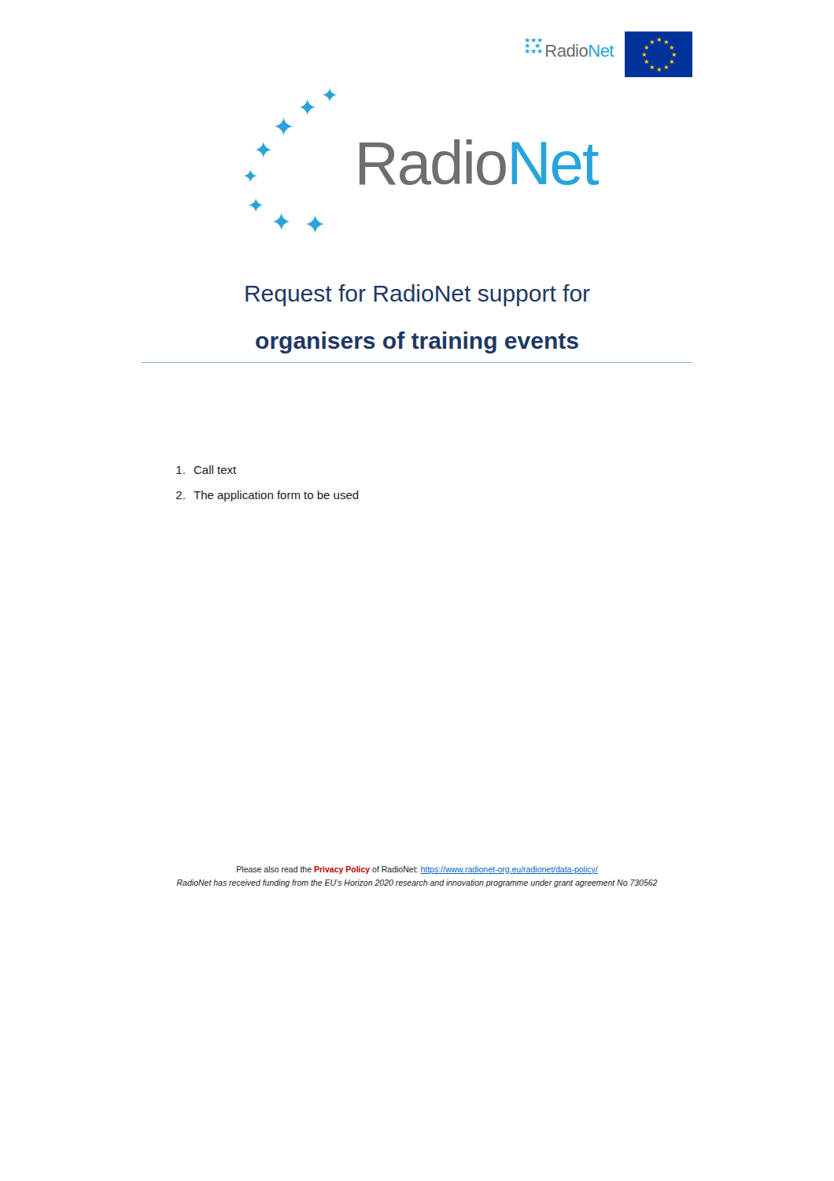★★★
★ ★
★★★ RadioNet
★ ★ ★ ★ ★ ★ ★ ★ ★ ★ ★ ★
✦ ✦ ✦ ✦ ✦ ✦ ✦ ✦
RadioNet
Request for RadioNet support for
organisers of training events
Call text
The application form to be used
Please also read the Privacy Policy of RadioNet: https://www.radionet-org.eu/radionet/data-policy/
RadioNet has received funding from the EU’s Horizon 2020 research and innovation programme under grant agreement No 730562